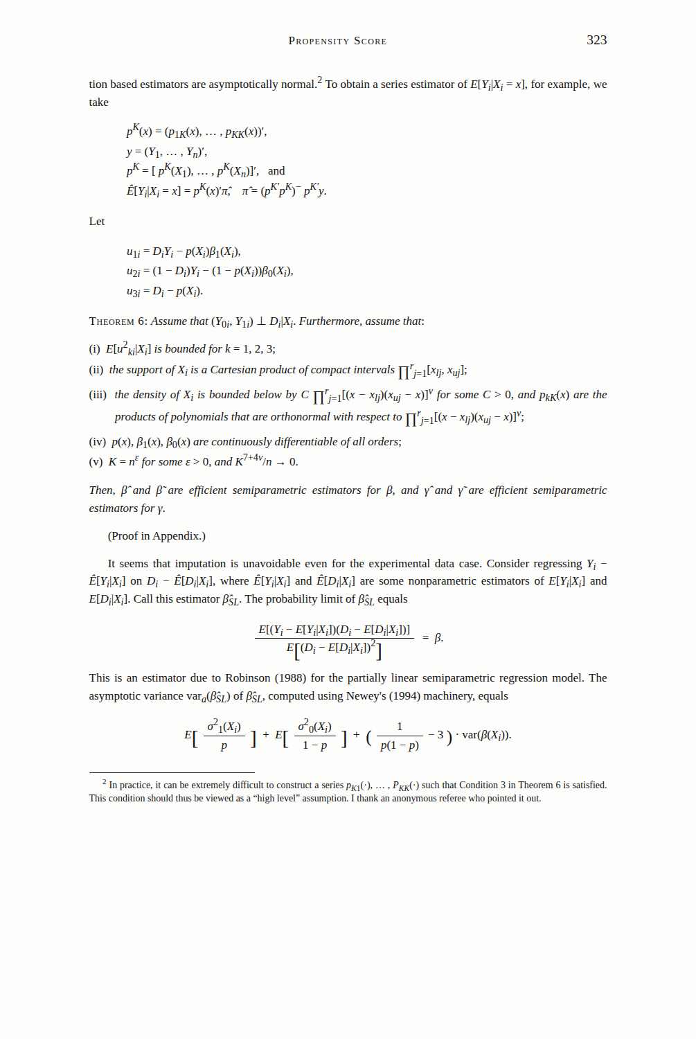Propensity Score 323
tion based estimators are asymptotically normal.2 To obtain a series estimator of E[Yi|Xi = x], for example, we take
pK(x) = (p1K(x), … , pKK(x))′,
y = (Y1, … , Yn)′,
pK = [ pK(X1), … , pK(Xn)]′, and
Ê[Yi|Xi = x] = pK(x)′π̂, π̂ = (pK′pK)− pK′y.
Let
u1i = DiYi − p(Xi)β1(Xi),
u2i = (1 − Di)Yi − (1 − p(Xi))β0(Xi),
u3i = Di − p(Xi).
Theorem 6: Assume that (Y0i, Y1i) ⊥ Di|Xi. Furthermore, assume that:
(i) E[u2ki|Xi] is bounded for k = 1, 2, 3;
(ii) the support of Xi is a Cartesian product of compact intervals ∏rj=1[xlj, xuj];
(iii) the density of Xi is bounded below by C ∏rj=1[(x − xlj)(xuj − x)]ν for some C > 0, and pkK(x) are the products of polynomials that are orthonormal with respect to ∏rj=1[(x − xlj)(xuj − x)]ν;
(iv) p(x), β1(x), β0(x) are continuously differentiable of all orders;
(v) K = nε for some ε > 0, and K7+4ν/n → 0.
Then, β̂ and β̃ are efficient semiparametric estimators for β, and γ̂ and γ̃ are efficient semiparametric estimators for γ.
(Proof in Appendix.)
It seems that imputation is unavoidable even for the experimental data case. Consider regressing Yi − Ê[Yi|Xi] on Di − Ê[Di|Xi], where Ê[Yi|Xi] and Ê[Di|Xi] are some nonparametric estimators of E[Yi|Xi] and E[Di|Xi]. Call this estimator β̂SL. The probability limit of β̂SL equals
E[(Yi − E[Yi|Xi])(Di − E[Di|Xi])] E[(Di − E[Di|Xi])2] = β.
This is an estimator due to Robinson (1988) for the partially linear semiparametric regression model. The asymptotic variance vara(β̂SL) of β̂SL, computed using Newey's (1994) machinery, equals
E[ σ21(Xi) p ] + E[ σ20(Xi) 1 − p ] + ( 1 p(1 − p) − 3 ) · var(β(Xi)).
2 In practice, it can be extremely difficult to construct a series pK1(·), … , PKK(·) such that Condition 3 in Theorem 6 is satisfied. This condition should thus be viewed as a “high level” assumption. I thank an anonymous referee who pointed it out.